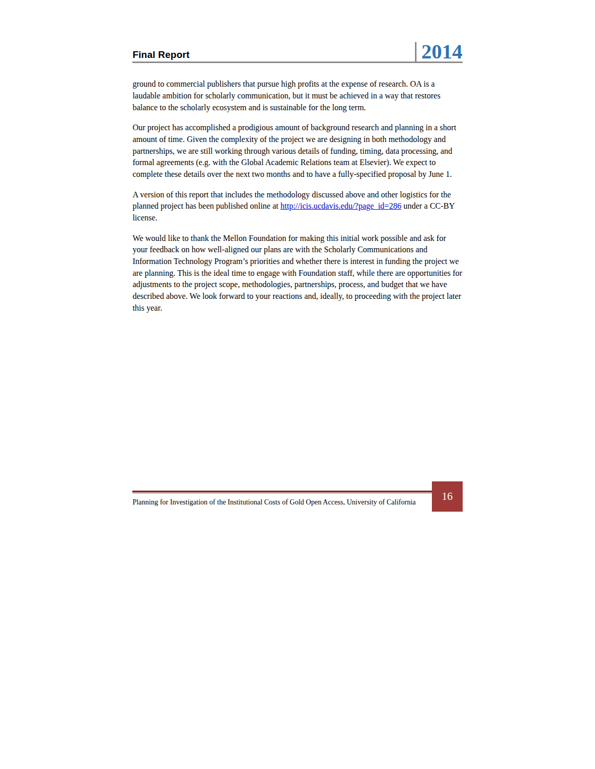Final Report
2014
ground to commercial publishers that pursue high profits at the expense of research. OA is a laudable ambition for scholarly communication, but it must be achieved in a way that restores balance to the scholarly ecosystem and is sustainable for the long term.
Our project has accomplished a prodigious amount of background research and planning in a short amount of time. Given the complexity of the project we are designing in both methodology and partnerships, we are still working through various details of funding, timing, data processing, and formal agreements (e.g. with the Global Academic Relations team at Elsevier). We expect to complete these details over the next two months and to have a fully-specified proposal by June 1.
A version of this report that includes the methodology discussed above and other logistics for the planned project has been published online at http://icis.ucdavis.edu/?page_id=286 under a CC-BY license.
We would like to thank the Mellon Foundation for making this initial work possible and ask for your feedback on how well-aligned our plans are with the Scholarly Communications and Information Technology Program’s priorities and whether there is interest in funding the project we are planning. This is the ideal time to engage with Foundation staff, while there are opportunities for adjustments to the project scope, methodologies, partnerships, process, and budget that we have described above. We look forward to your reactions and, ideally, to proceeding with the project later this year.
Planning for Investigation of the Institutional Costs of Gold Open Access, University of California
16